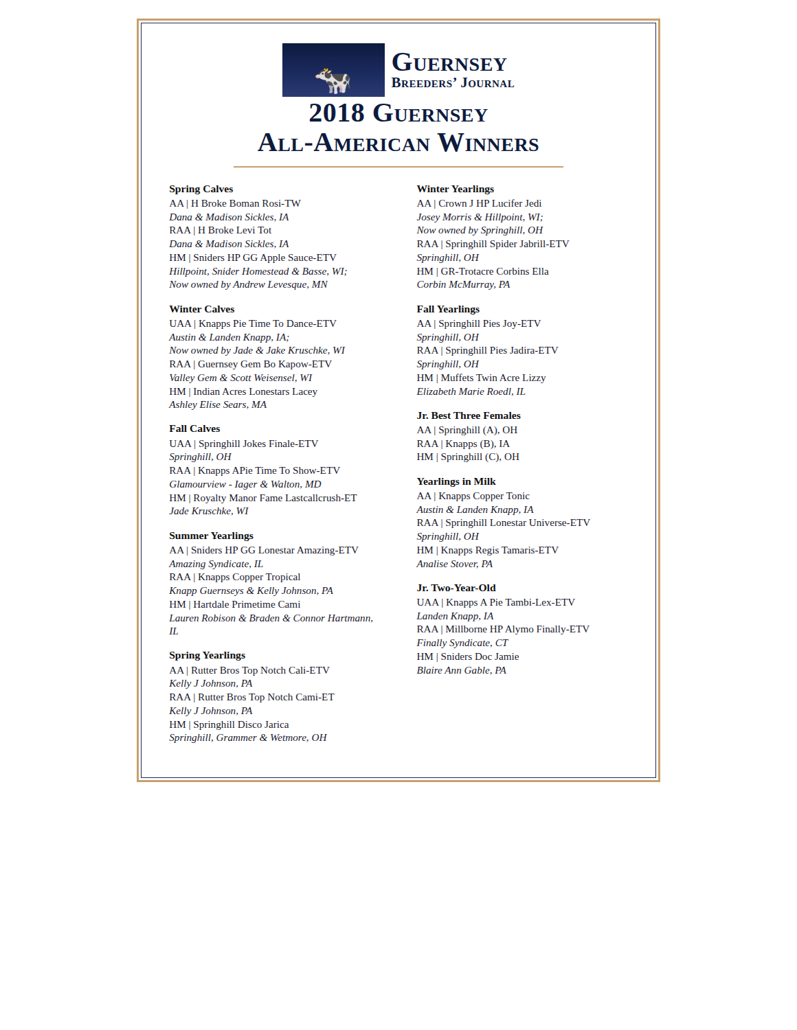🐄
Guernsey
Breeders’ Journal
2018 Guernsey
All-American Winners
Spring Calves
AA | H Broke Boman Rosi-TW
Dana & Madison Sickles, IA
RAA | H Broke Levi Tot
Dana & Madison Sickles, IA
HM | Sniders HP GG Apple Sauce-ETV
Hillpoint, Snider Homestead & Basse, WI;
Now owned by Andrew Levesque, MN
Winter Calves
UAA | Knapps Pie Time To Dance-ETV
Austin & Landen Knapp, IA;
Now owned by Jade & Jake Kruschke, WI
RAA | Guernsey Gem Bo Kapow-ETV
Valley Gem & Scott Weisensel, WI
HM | Indian Acres Lonestars Lacey
Ashley Elise Sears, MA
Fall Calves
UAA | Springhill Jokes Finale-ETV
Springhill, OH
RAA | Knapps APie Time To Show-ETV
Glamourview - Iager & Walton, MD
HM | Royalty Manor Fame Lastcallcrush-ET
Jade Kruschke, WI
Summer Yearlings
AA | Sniders HP GG Lonestar Amazing-ETV
Amazing Syndicate, IL
RAA | Knapps Copper Tropical
Knapp Guernseys & Kelly Johnson, PA
HM | Hartdale Primetime Cami
Lauren Robison & Braden & Connor Hartmann, IL
Spring Yearlings
AA | Rutter Bros Top Notch Cali-ETV
Kelly J Johnson, PA
RAA | Rutter Bros Top Notch Cami-ET
Kelly J Johnson, PA
HM | Springhill Disco Jarica
Springhill, Grammer & Wetmore, OH
Winter Yearlings
AA | Crown J HP Lucifer Jedi
Josey Morris & Hillpoint, WI;
Now owned by Springhill, OH
RAA | Springhill Spider Jabrill-ETV
Springhill, OH
HM | GR-Trotacre Corbins Ella
Corbin McMurray, PA
Fall Yearlings
AA | Springhill Pies Joy-ETV
Springhill, OH
RAA | Springhill Pies Jadira-ETV
Springhill, OH
HM | Muffets Twin Acre Lizzy
Elizabeth Marie Roedl, IL
Jr. Best Three Females
AA | Springhill (A), OH
RAA | Knapps (B), IA
HM | Springhill (C), OH
Yearlings in Milk
AA | Knapps Copper Tonic
Austin & Landen Knapp, IA
RAA | Springhill Lonestar Universe-ETV
Springhill, OH
HM | Knapps Regis Tamaris-ETV
Analise Stover, PA
Jr. Two-Year-Old
UAA | Knapps A Pie Tambi-Lex-ETV
Landen Knapp, IA
RAA | Millborne HP Alymo Finally-ETV
Finally Syndicate, CT
HM | Sniders Doc Jamie
Blaire Ann Gable, PA